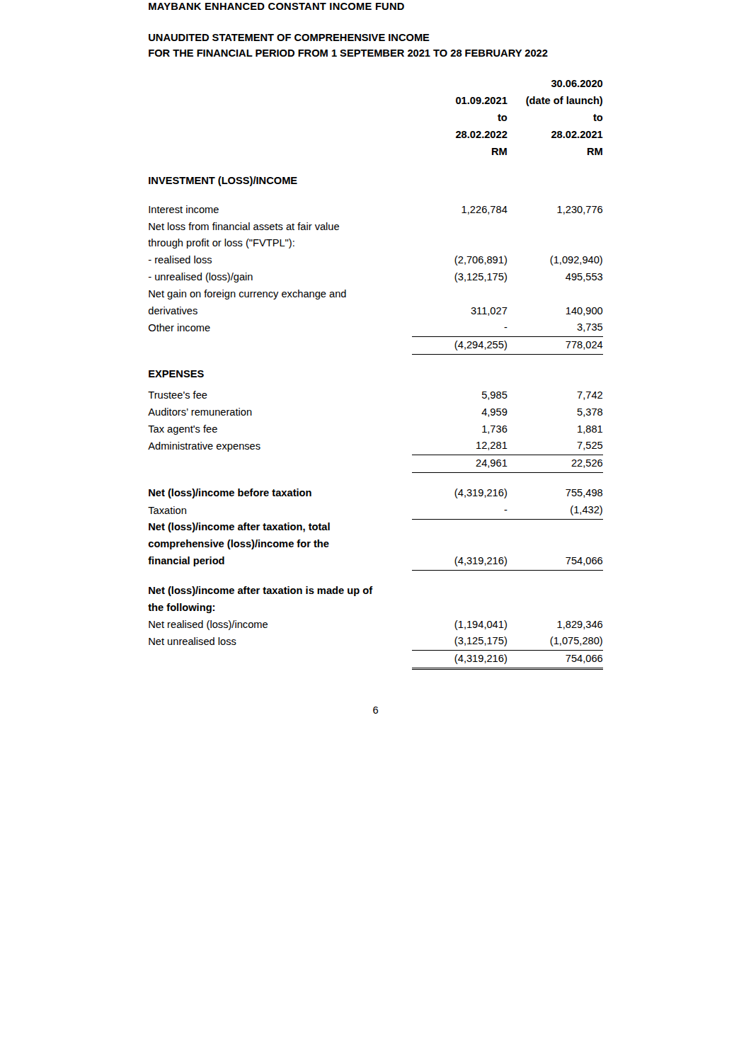MAYBANK ENHANCED CONSTANT INCOME FUND
UNAUDITED STATEMENT OF COMPREHENSIVE INCOME
FOR THE FINANCIAL PERIOD FROM 1 SEPTEMBER 2021 TO 28 FEBRUARY 2022
| | | 30.06.2020 |
| --- | --- | --- |
| | 01.09.2021 | (date of launch) |
| | to | to |
| | 28.02.2022 | 28.02.2021 |
| | RM | RM |
| INVESTMENT (LOSS)/INCOME | | |
| Interest income | 1,226,784 | 1,230,776 |
| Net loss from financial assets at fair value | | |
| through profit or loss ("FVTPL"): | | |
| - realised loss | (2,706,891) | (1,092,940) |
| - unrealised (loss)/gain | (3,125,175) | 495,553 |
| Net gain on foreign currency exchange and | | |
| derivatives | 311,027 | 140,900 |
| Other income | - | 3,735 |
| | (4,294,255) | 778,024 |
| EXPENSES | | |
| Trustee's fee | 5,985 | 7,742 |
| Auditors’ remuneration | 4,959 | 5,378 |
| Tax agent's fee | 1,736 | 1,881 |
| Administrative expenses | 12,281 | 7,525 |
| | 24,961 | 22,526 |
| Net (loss)/income before taxation | (4,319,216) | 755,498 |
| Taxation | - | (1,432) |
| Net (loss)/income after taxation, total | | |
| comprehensive (loss)/income for the | | |
| financial period | (4,319,216) | 754,066 |
| Net (loss)/income after taxation is made up of | | |
| the following: | | |
| Net realised (loss)/income | (1,194,041) | 1,829,346 |
| Net unrealised loss | (3,125,175) | (1,075,280) |
| | (4,319,216) | 754,066 |
6